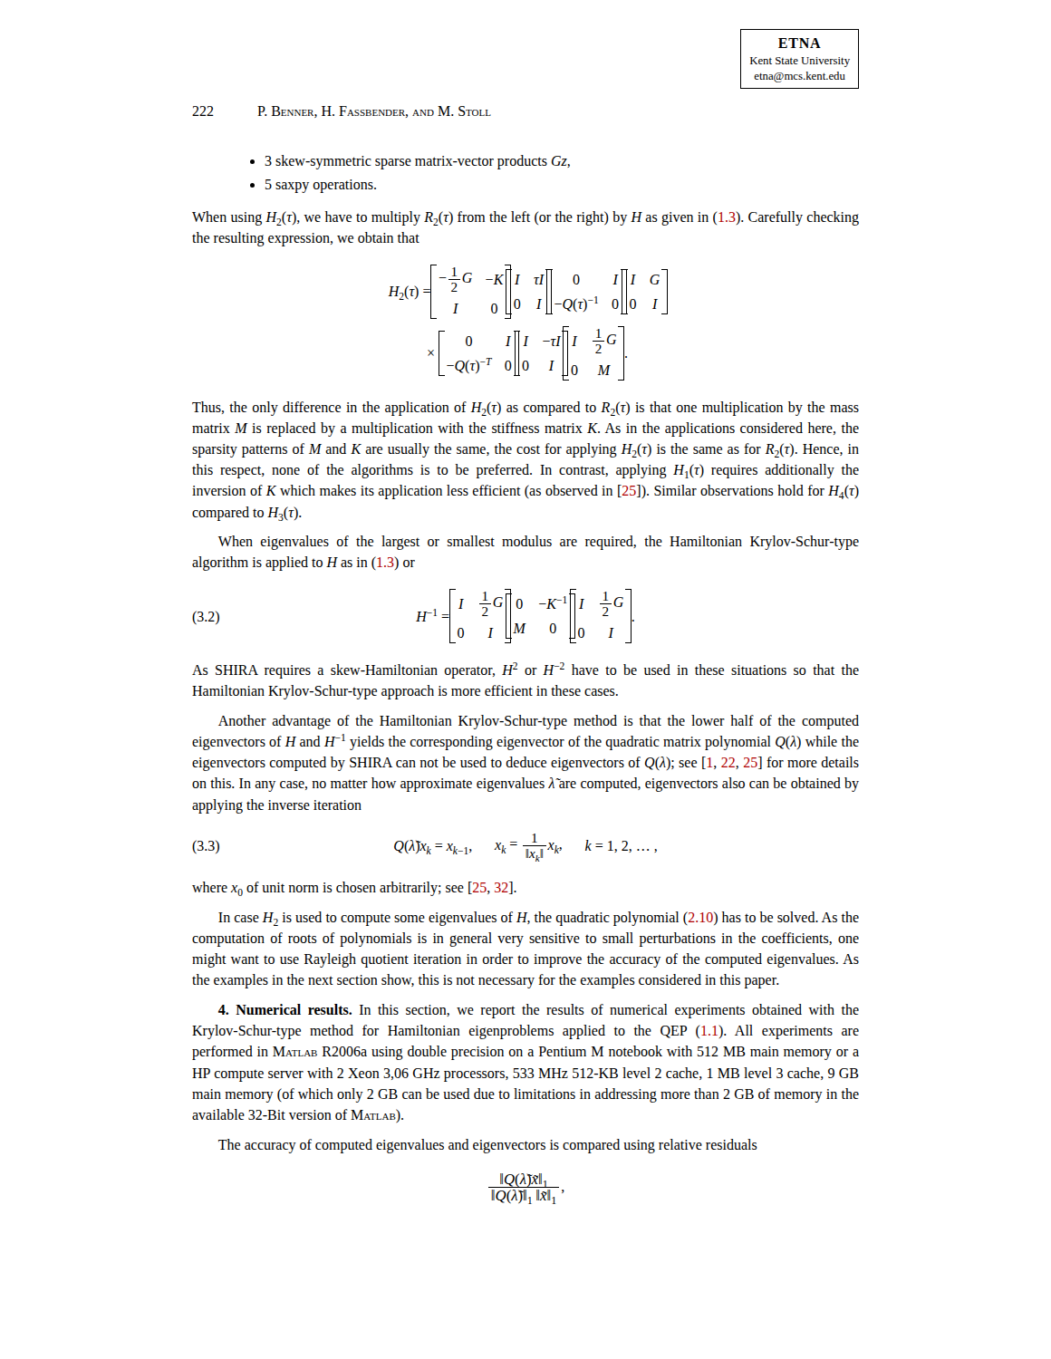ETNA
Kent State University
etna@mcs.kent.edu
222 P. Benner, H. Fassbender, and M. Stoll
3 skew-symmetric sparse matrix-vector products Gz,
5 saxpy operations.
When using H2(τ), we have to multiply R2(τ) from the left (or the right) by H as given in (1.3). Carefully checking the resulting expression, we obtain that
H2(τ) = −12 G−K I 0 IτI 0 I 0 I −Q(τ)−10 IG 0 I
× 0 I −Q(τ)−T 0 I−τI 0 I I 12 G 0 M .
Thus, the only difference in the application of H2(τ) as compared to R2(τ) is that one multiplication by the mass matrix M is replaced by a multiplication with the stiffness matrix K. As in the applications considered here, the sparsity patterns of M and K are usually the same, the cost for applying H2(τ) is the same as for R2(τ). Hence, in this respect, none of the algorithms is to be preferred. In contrast, applying H1(τ) requires additionally the inversion of K which makes its application less efficient (as observed in [25]). Similar observations hold for H4(τ) compared to H3(τ).
When eigenvalues of the largest or smallest modulus are required, the Hamiltonian Krylov-Schur-type algorithm is applied to H as in (1.3) or
(3.2)
H−1 = I 12 G 0 I 0−K−1 M 0 I 12 G 0 I .
As SHIRA requires a skew-Hamiltonian operator, H2 or H−2 have to be used in these situations so that the Hamiltonian Krylov-Schur-type approach is more efficient in these cases.
Another advantage of the Hamiltonian Krylov-Schur-type method is that the lower half of the computed eigenvectors of H and H−1 yields the corresponding eigenvector of the quadratic matrix polynomial Q(λ) while the eigenvectors computed by SHIRA can not be used to deduce eigenvectors of Q(λ); see [1, 22, 25] for more details on this. In any case, no matter how approximate eigenvalues λ̃ are computed, eigenvectors also can be obtained by applying the inverse iteration
(3.3)
Q(λ̃)xk = xk−1, xk = 1‖xk‖xk, k = 1, 2, … ,
where x0 of unit norm is chosen arbitrarily; see [25, 32].
In case H2 is used to compute some eigenvalues of H, the quadratic polynomial (2.10) has to be solved. As the computation of roots of polynomials is in general very sensitive to small perturbations in the coefficients, one might want to use Rayleigh quotient iteration in order to improve the accuracy of the computed eigenvalues. As the examples in the next section show, this is not necessary for the examples considered in this paper.
4. Numerical results. In this section, we report the results of numerical experiments obtained with the Krylov-Schur-type method for Hamiltonian eigenproblems applied to the QEP (1.1). All experiments are performed in Matlab R2006a using double precision on a Pentium M notebook with 512 MB main memory or a HP compute server with 2 Xeon 3,06 GHz processors, 533 MHz 512-KB level 2 cache, 1 MB level 3 cache, 9 GB main memory (of which only 2 GB can be used due to limitations in addressing more than 2 GB of memory in the available 32-Bit version of Matlab).
The accuracy of computed eigenvalues and eigenvectors is compared using relative residuals
‖Q(λ̃)x̃‖1 ‖Q(λ̃)‖1 ‖x̃‖1 ,